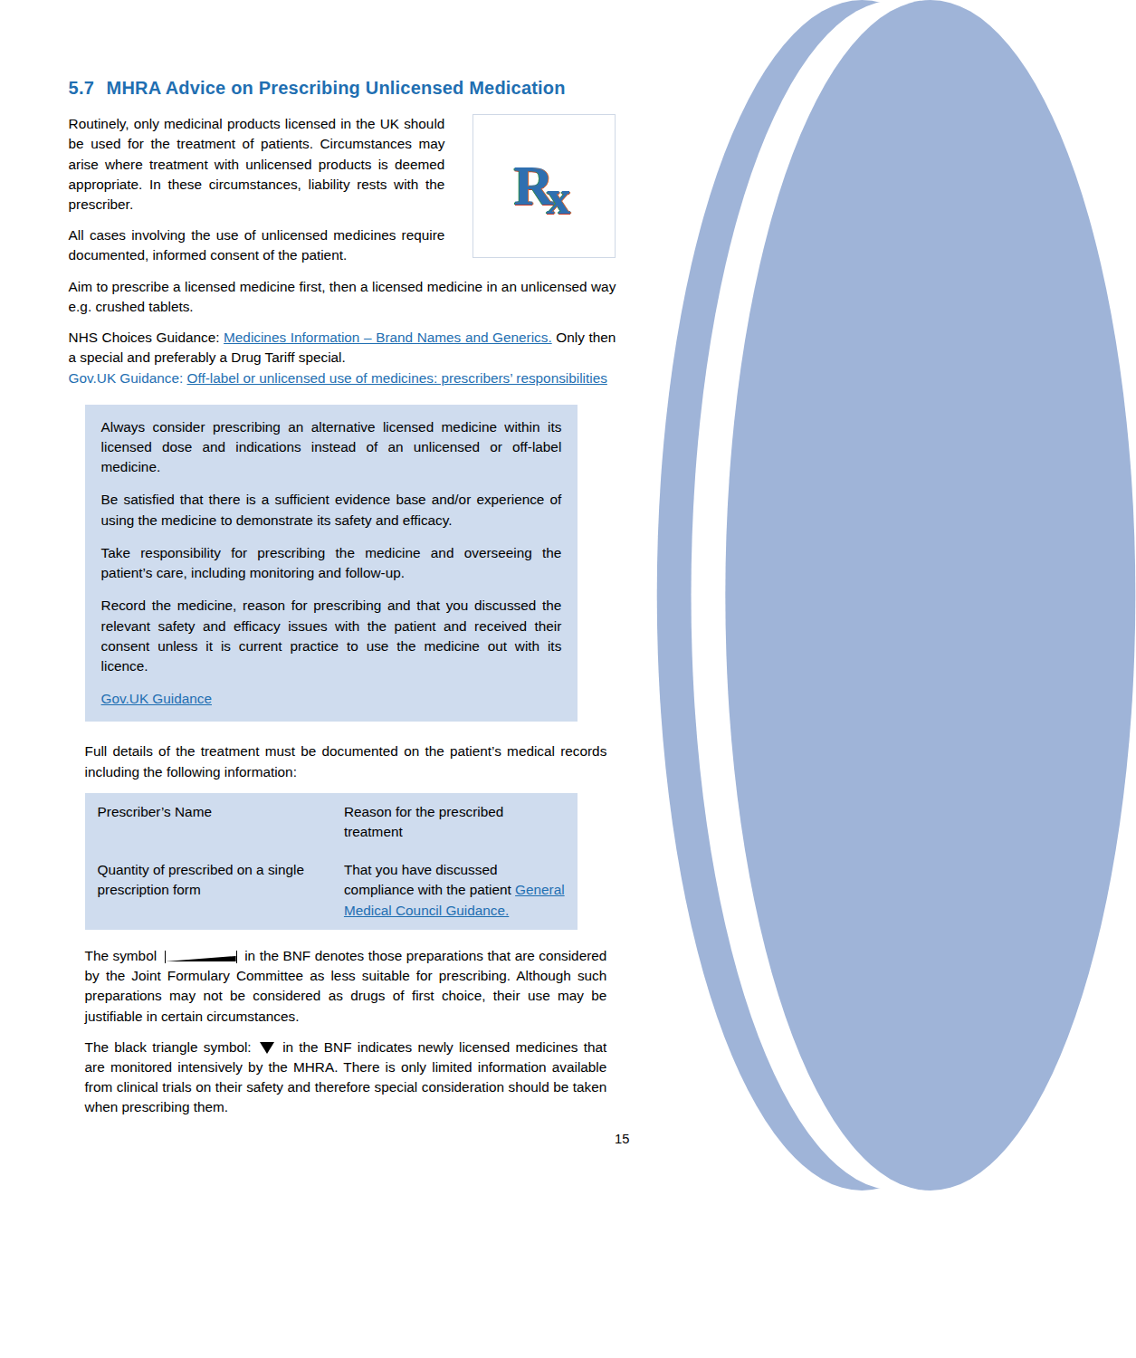5.7 MHRA Advice on Prescribing Unlicensed Medication
Rx
Routinely, only medicinal products licensed in the UK should be used for the treatment of patients. Circumstances may arise where treatment with unlicensed products is deemed appropriate. In these circumstances, liability rests with the prescriber.
All cases involving the use of unlicensed medicines require documented, informed consent of the patient.
Aim to prescribe a licensed medicine first, then a licensed medicine in an unlicensed way e.g. crushed tablets.
NHS Choices Guidance: Medicines Information – Brand Names and Generics. Only then a special and preferably a Drug Tariff special.
Gov.UK Guidance: Off-label or unlicensed use of medicines: prescribers’ responsibilities
Always consider prescribing an alternative licensed medicine within its licensed dose and indications instead of an unlicensed or off-label medicine.
Be satisfied that there is a sufficient evidence base and/or experience of using the medicine to demonstrate its safety and efficacy.
Take responsibility for prescribing the medicine and overseeing the patient’s care, including monitoring and follow-up.
Record the medicine, reason for prescribing and that you discussed the relevant safety and efficacy issues with the patient and received their consent unless it is current practice to use the medicine out with its licence.
Gov.UK Guidance
Full details of the treatment must be documented on the patient’s medical records including the following information:
| Prescriber’s Name | Reason for the prescribed treatment |
| Quantity of prescribed on a single prescription form | That you have discussed compliance with the patient General Medical Council Guidance. |
The symbol in the BNF denotes those preparations that are considered by the Joint Formulary Committee as less suitable for prescribing. Although such preparations may not be considered as drugs of first choice, their use may be justifiable in certain circumstances.
The black triangle symbol: in the BNF indicates newly licensed medicines that are monitored intensively by the MHRA. There is only limited information available from clinical trials on their safety and therefore special consideration should be taken when prescribing them.
15